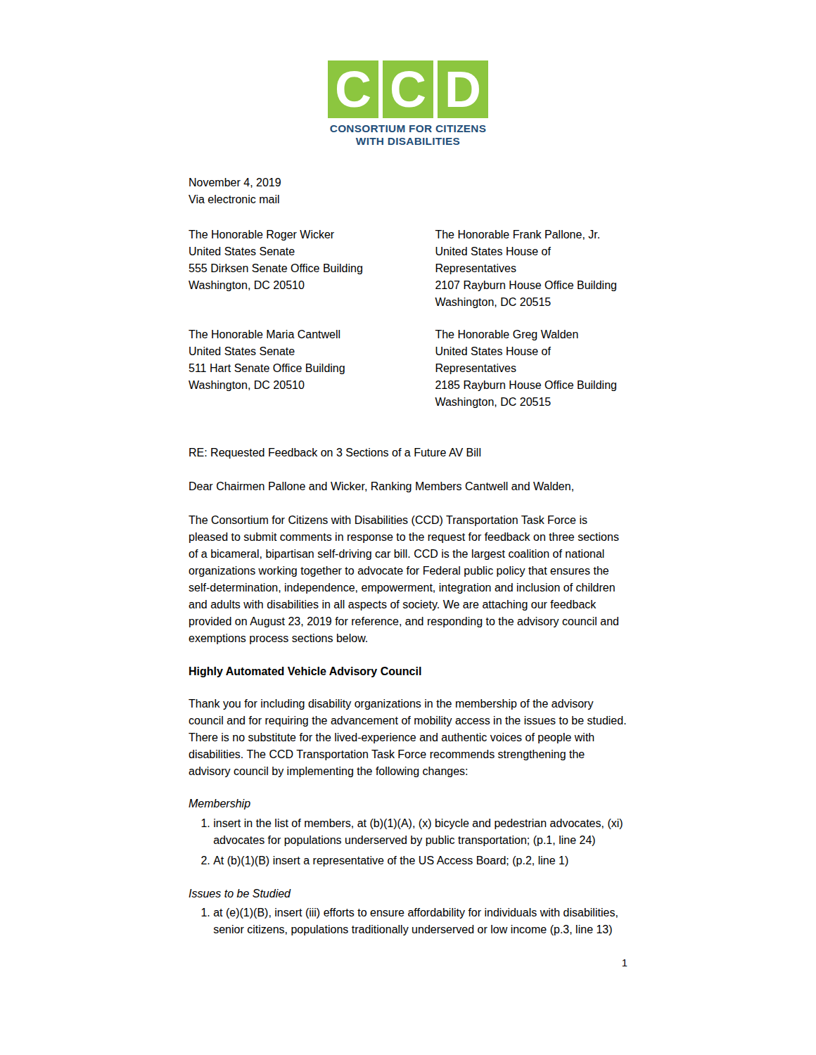C
C
D
Consortium for Citizens
with Disabilities
November 4, 2019
Via electronic mail
| The Honorable Roger Wicker United States Senate 555 Dirksen Senate Office Building Washington, DC 20510 | The Honorable Frank Pallone, Jr. United States House of Representatives 2107 Rayburn House Office Building Washington, DC 20515 |
| The Honorable Maria Cantwell United States Senate 511 Hart Senate Office Building Washington, DC 20510 | The Honorable Greg Walden United States House of Representatives 2185 Rayburn House Office Building Washington, DC 20515 |
RE: Requested Feedback on 3 Sections of a Future AV Bill
Dear Chairmen Pallone and Wicker, Ranking Members Cantwell and Walden,
The Consortium for Citizens with Disabilities (CCD) Transportation Task Force is pleased to submit comments in response to the request for feedback on three sections of a bicameral, bipartisan self-driving car bill. CCD is the largest coalition of national organizations working together to advocate for Federal public policy that ensures the self-determination, independence, empowerment, integration and inclusion of children and adults with disabilities in all aspects of society. We are attaching our feedback provided on August 23, 2019 for reference, and responding to the advisory council and exemptions process sections below.
Highly Automated Vehicle Advisory Council
Thank you for including disability organizations in the membership of the advisory council and for requiring the advancement of mobility access in the issues to be studied. There is no substitute for the lived-experience and authentic voices of people with disabilities. The CCD Transportation Task Force recommends strengthening the advisory council by implementing the following changes:
Membership
insert in the list of members, at (b)(1)(A), (x) bicycle and pedestrian advocates, (xi) advocates for populations underserved by public transportation; (p.1, line 24)
At (b)(1)(B) insert a representative of the US Access Board; (p.2, line 1)
Issues to be Studied
at (e)(1)(B), insert (iii) efforts to ensure affordability for individuals with disabilities, senior citizens, populations traditionally underserved or low income (p.3, line 13)
1